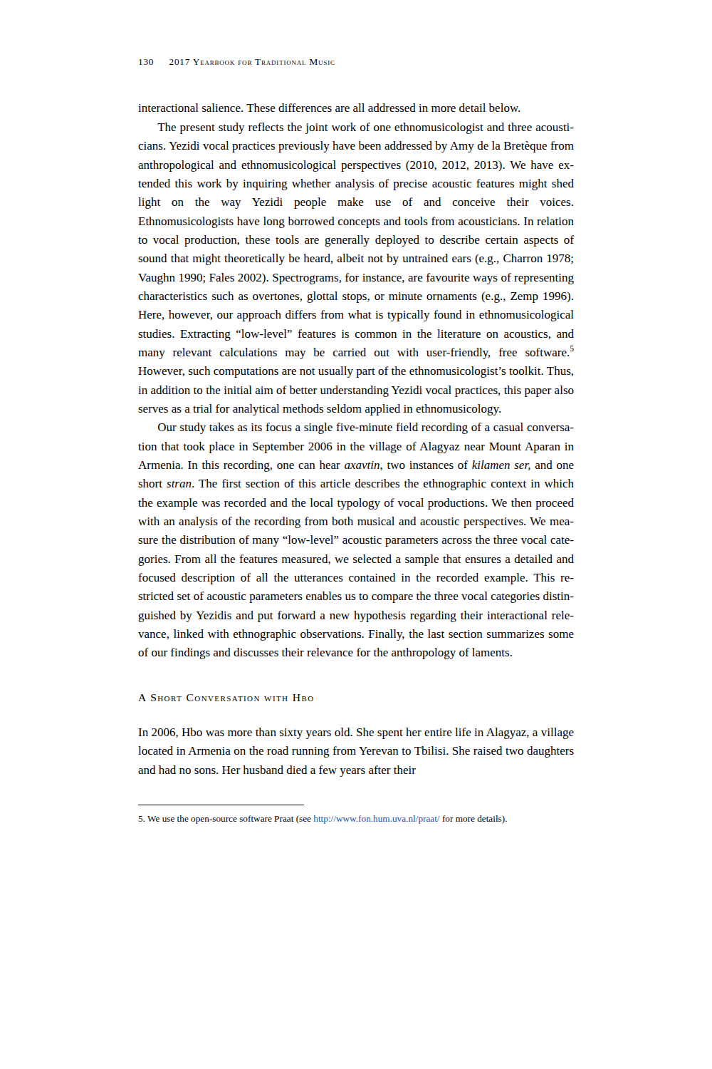1302017 Yearbook for Traditional Music
interactional salience. These differences are all addressed in more detail below.
The present study reflects the joint work of one ethnomusicologist and three acousticians. Yezidi vocal practices previously have been addressed by Amy de la Bretèque from anthropological and ethnomusicological perspectives (2010, 2012, 2013). We have extended this work by inquiring whether analysis of precise acoustic features might shed light on the way Yezidi people make use of and conceive their voices. Ethnomusicologists have long borrowed concepts and tools from acousticians. In relation to vocal production, these tools are generally deployed to describe certain aspects of sound that might theoretically be heard, albeit not by untrained ears (e.g., Charron 1978; Vaughn 1990; Fales 2002). Spectrograms, for instance, are favourite ways of representing characteristics such as overtones, glottal stops, or minute ornaments (e.g., Zemp 1996). Here, however, our approach differs from what is typically found in ethnomusicological studies. Extracting “low-level” features is common in the literature on acoustics, and many relevant calculations may be carried out with user-friendly, free software.5 However, such computations are not usually part of the ethnomusicologist’s toolkit. Thus, in addition to the initial aim of better understanding Yezidi vocal practices, this paper also serves as a trial for analytical methods seldom applied in ethnomusicology.
Our study takes as its focus a single five-minute field recording of a casual conversation that took place in September 2006 in the village of Alagyaz near Mount Aparan in Armenia. In this recording, one can hear axavtin, two instances of kilamen ser, and one short stran. The first section of this article describes the ethnographic context in which the example was recorded and the local typology of vocal productions. We then proceed with an analysis of the recording from both musical and acoustic perspectives. We measure the distribution of many “low-level” acoustic parameters across the three vocal categories. From all the features measured, we selected a sample that ensures a detailed and focused description of all the utterances contained in the recorded example. This restricted set of acoustic parameters enables us to compare the three vocal categories distinguished by Yezidis and put forward a new hypothesis regarding their interactional relevance, linked with ethnographic observations. Finally, the last section summarizes some of our findings and discusses their relevance for the anthropology of laments.
A Short Conversation with Hbo
In 2006, Hbo was more than sixty years old. She spent her entire life in Alagyaz, a village located in Armenia on the road running from Yerevan to Tbilisi. She raised two daughters and had no sons. Her husband died a few years after their
5. We use the open-source software Praat (see http://www.fon.hum.uva.nl/praat/ for more details).